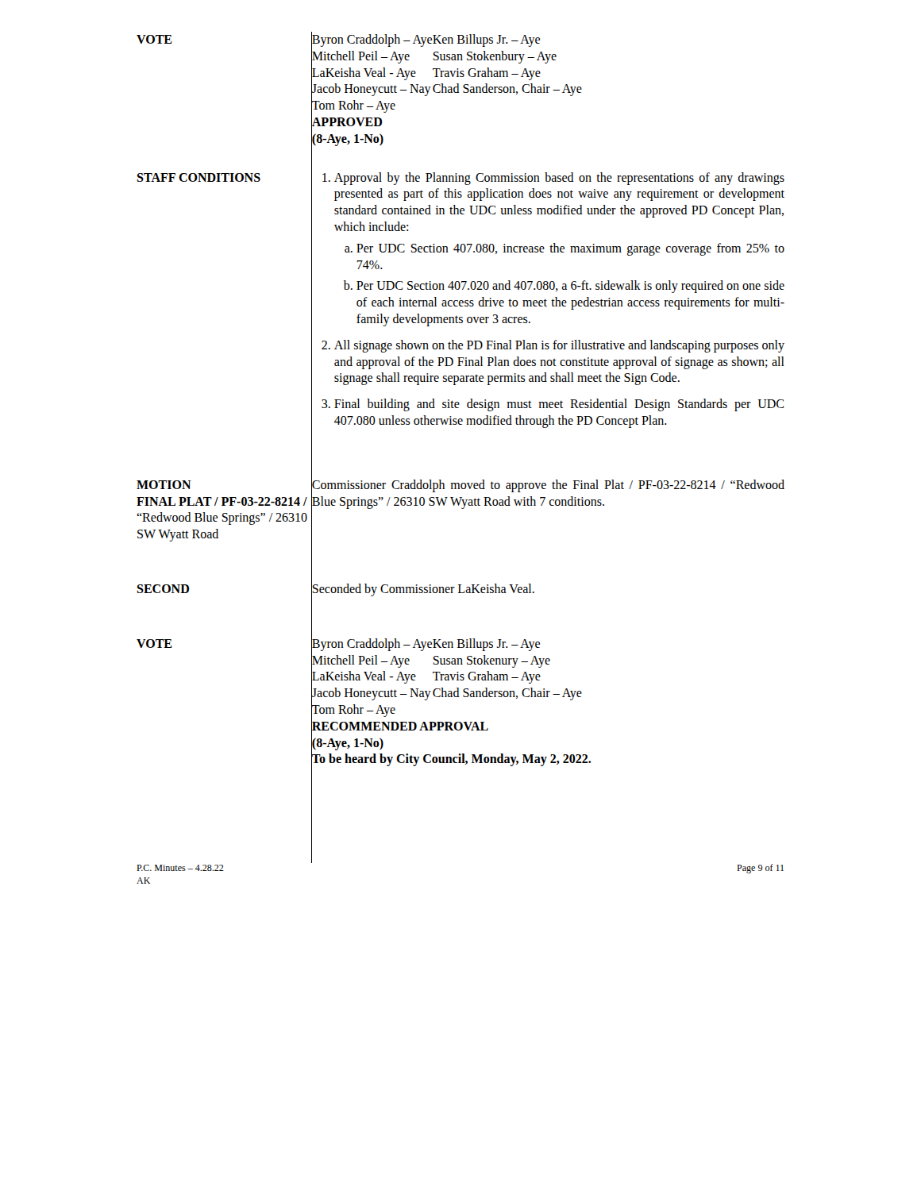| VOTE | / Byron Craddolph – Aye / Ken Billups Jr. – Aye / / Mitchell Peil – Aye / Susan Stokenbury – Aye / / LaKeisha Veal - Aye / Travis Graham – Aye / / Jacob Honeycutt – Nay / Chad Sanderson, Chair – Aye / / Tom Rohr – Aye / / APPROVED (8-Aye, 1-No) |
| STAFF CONDITIONS | Approval by the Planning Commission based on the representations of any drawings presented as part of this application does not waive any requirement or development standard contained in the UDC unless modified under the approved PD Concept Plan, which include: Per UDC Section 407.080, increase the maximum garage coverage from 25% to 74%. Per UDC Section 407.020 and 407.080, a 6-ft. sidewalk is only required on one side of each internal access drive to meet the pedestrian access requirements for multi-family developments over 3 acres. All signage shown on the PD Final Plan is for illustrative and landscaping purposes only and approval of the PD Final Plan does not constitute approval of signage as shown; all signage shall require separate permits and shall meet the Sign Code. Final building and site design must meet Residential Design Standards per UDC 407.080 unless otherwise modified through the PD Concept Plan. |
| MOTION FINAL PLAT / PF-03-22-8214 / “Redwood Blue Springs” / 26310 SW Wyatt Road | Commissioner Craddolph moved to approve the Final Plat / PF-03-22-8214 / “Redwood Blue Springs” / 26310 SW Wyatt Road with 7 conditions. |
| SECOND | Seconded by Commissioner LaKeisha Veal. |
| VOTE | / Byron Craddolph – Aye / Ken Billups Jr. – Aye / / Mitchell Peil – Aye / Susan Stokenury – Aye / / LaKeisha Veal - Aye / Travis Graham – Aye / / Jacob Honeycutt – Nay / Chad Sanderson, Chair – Aye / / Tom Rohr – Aye / / RECOMMENDED APPROVAL (8-Aye, 1-No) To be heard by City Council, Monday, May 2, 2022. |
P.C. Minutes – 4.28.22
AK
Page 9 of 11